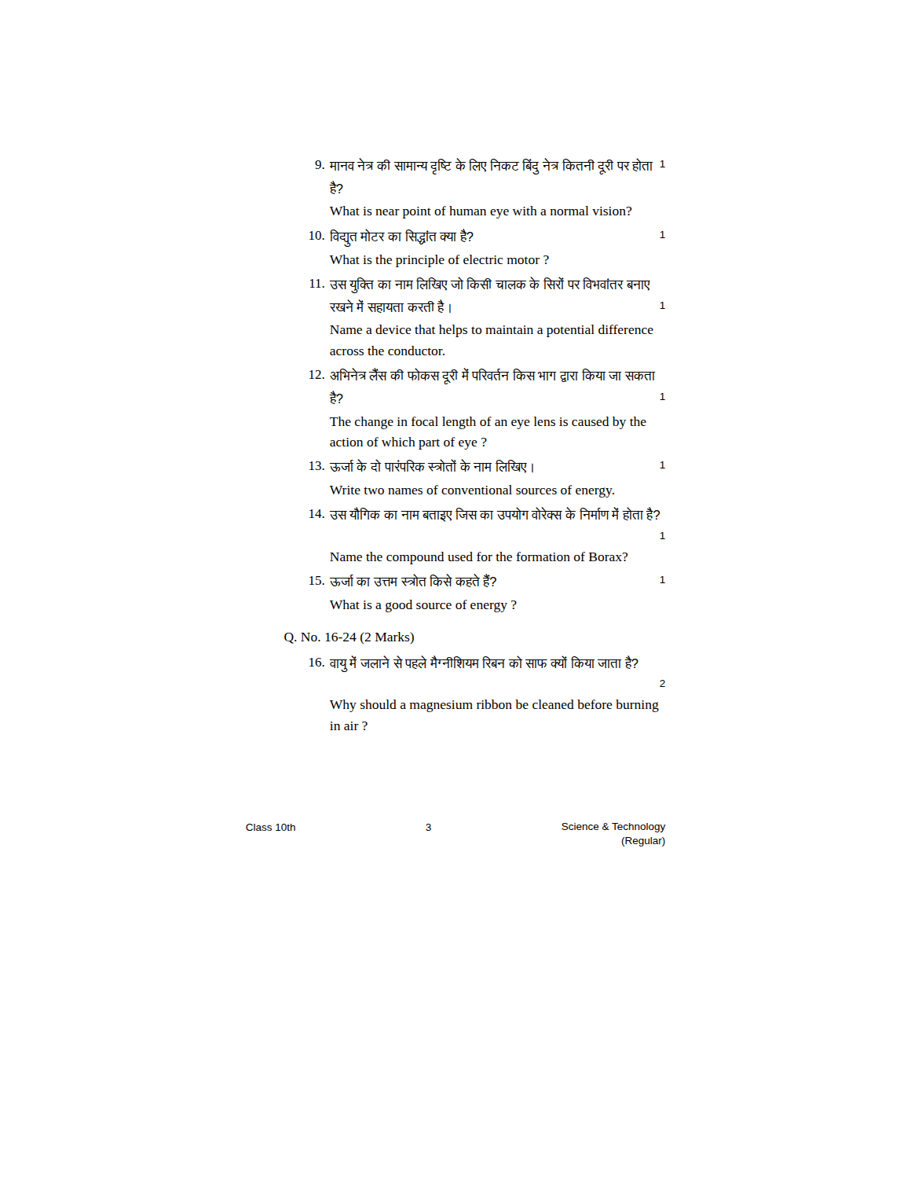9.
1मानव नेत्र की सामान्य दृष्टि के लिए निकट बिंदु नेत्र कितनी दूरी पर होता है?
What is near point of human eye with a normal vision?
10.
1विद्युत मोटर का सिद्धांत क्या है?
What is the principle of electric motor ?
11.
उस युक्ति का नाम लिखिए जो किसी चालक के सिरों पर विभवांतर बनाए रखने में सहायता करती है।1
Name a device that helps to maintain a potential difference across the conductor.
12.
अभिनेत्र लैंस की फोकस दूरी में परिवर्तन किस भाग द्वारा किया जा सकता है?1
The change in focal length of an eye lens is caused by the action of which part of eye ?
13.
1ऊर्जा के दो पारंपरिक स्त्रोतों के नाम लिखिए।
Write two names of conventional sources of energy.
14.
उस यौगिक का नाम बताइए जिस का उपयोग वोरेक्स के निर्माण में होता है?1
Name the compound used for the formation of Borax?
15.
1ऊर्जा का उत्तम स्त्रोत किसे कहते हैं?
What is a good source of energy ?
Q. No. 16-24 (2 Marks)
16.
वायु में जलाने से पहले मैग्नीशियम रिबन को साफ क्यों किया जाता है?
2
Why should a magnesium ribbon be cleaned before burning in air ?
Class 10th
3
Science & Technology
(Regular)